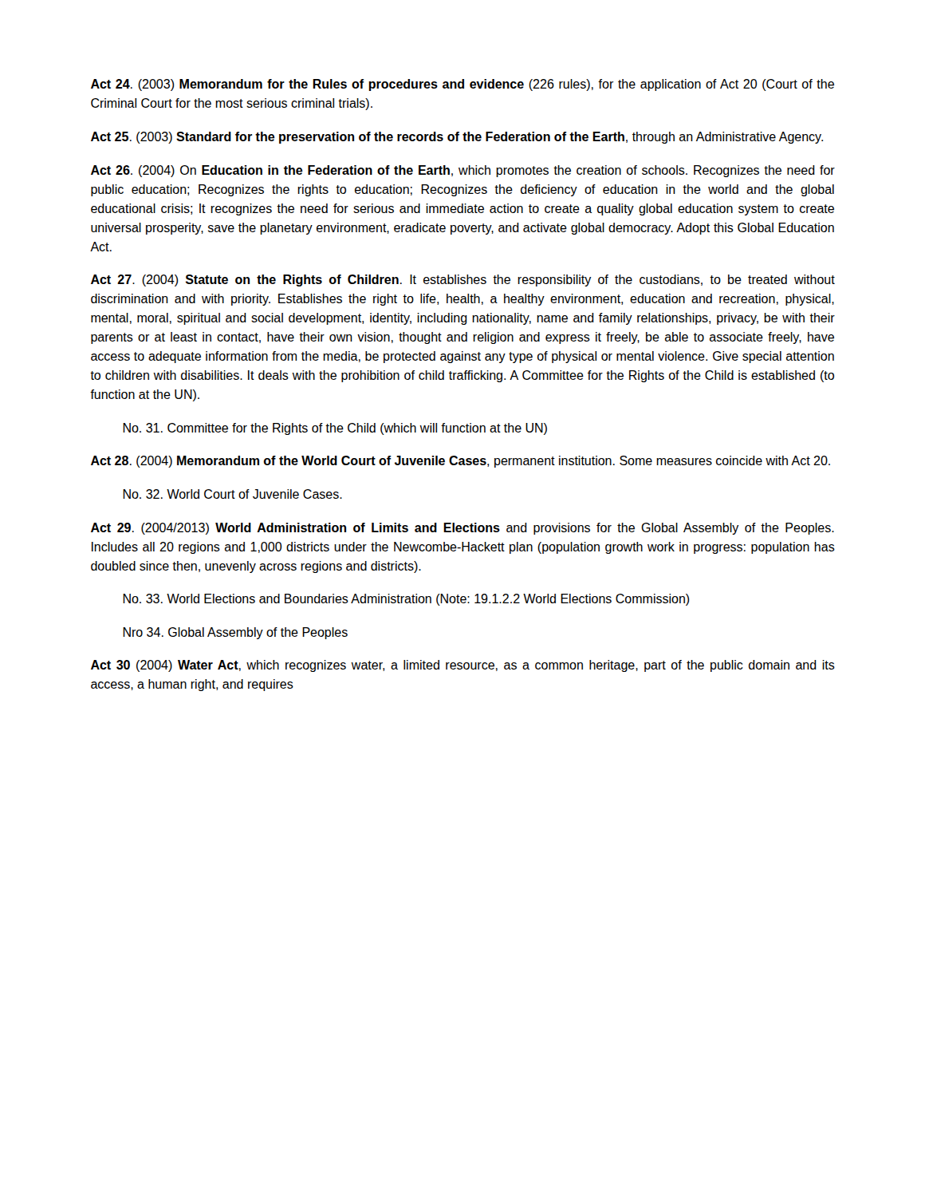Act 24. (2003) Memorandum for the Rules of procedures and evidence (226 rules), for the application of Act 20 (Court of the Criminal Court for the most serious criminal trials).
Act 25. (2003) Standard for the preservation of the records of the Federation of the Earth, through an Administrative Agency.
Act 26. (2004) On Education in the Federation of the Earth, which promotes the creation of schools. Recognizes the need for public education; Recognizes the rights to education; Recognizes the deficiency of education in the world and the global educational crisis; It recognizes the need for serious and immediate action to create a quality global education system to create universal prosperity, save the planetary environment, eradicate poverty, and activate global democracy. Adopt this Global Education Act.
Act 27. (2004) Statute on the Rights of Children. It establishes the responsibility of the custodians, to be treated without discrimination and with priority. Establishes the right to life, health, a healthy environment, education and recreation, physical, mental, moral, spiritual and social development, identity, including nationality, name and family relationships, privacy, be with their parents or at least in contact, have their own vision, thought and religion and express it freely, be able to associate freely, have access to adequate information from the media, be protected against any type of physical or mental violence. Give special attention to children with disabilities. It deals with the prohibition of child trafficking. A Committee for the Rights of the Child is established (to function at the UN).
No. 31. Committee for the Rights of the Child (which will function at the UN)
Act 28. (2004) Memorandum of the World Court of Juvenile Cases, permanent institution. Some measures coincide with Act 20.
No. 32. World Court of Juvenile Cases.
Act 29. (2004/2013) World Administration of Limits and Elections and provisions for the Global Assembly of the Peoples. Includes all 20 regions and 1,000 districts under the Newcombe-Hackett plan (population growth work in progress: population has doubled since then, unevenly across regions and districts).
No. 33. World Elections and Boundaries Administration (Note: 19.1.2.2 World Elections Commission)
Nro 34. Global Assembly of the Peoples
Act 30 (2004) Water Act, which recognizes water, a limited resource, as a common heritage, part of the public domain and its access, a human right, and requires